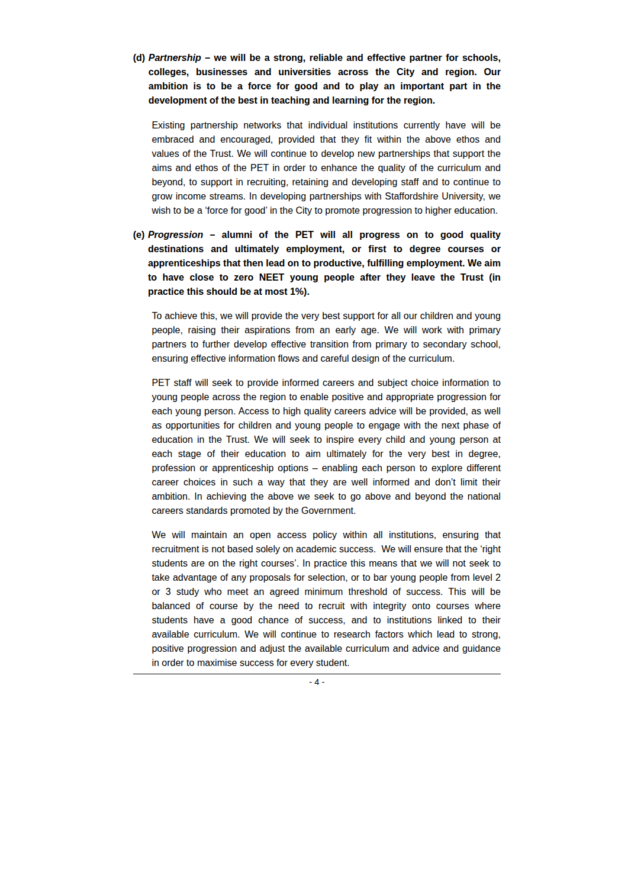(d)
Partnership – we will be a strong, reliable and effective partner for schools, colleges, businesses and universities across the City and region. Our ambition is to be a force for good and to play an important part in the development of the best in teaching and learning for the region.
Existing partnership networks that individual institutions currently have will be embraced and encouraged, provided that they fit within the above ethos and values of the Trust. We will continue to develop new partnerships that support the aims and ethos of the PET in order to enhance the quality of the curriculum and beyond, to support in recruiting, retaining and developing staff and to continue to grow income streams. In developing partnerships with Staffordshire University, we wish to be a ‘force for good’ in the City to promote progression to higher education.
(e)
Progression – alumni of the PET will all progress on to good quality destinations and ultimately employment, or first to degree courses or apprenticeships that then lead on to productive, fulfilling employment. We aim to have close to zero NEET young people after they leave the Trust (in practice this should be at most 1%).
To achieve this, we will provide the very best support for all our children and young people, raising their aspirations from an early age. We will work with primary partners to further develop effective transition from primary to secondary school, ensuring effective information flows and careful design of the curriculum.
PET staff will seek to provide informed careers and subject choice information to young people across the region to enable positive and appropriate progression for each young person. Access to high quality careers advice will be provided, as well as opportunities for children and young people to engage with the next phase of education in the Trust. We will seek to inspire every child and young person at each stage of their education to aim ultimately for the very best in degree, profession or apprenticeship options – enabling each person to explore different career choices in such a way that they are well informed and don’t limit their ambition. In achieving the above we seek to go above and beyond the national careers standards promoted by the Government.
We will maintain an open access policy within all institutions, ensuring that recruitment is not based solely on academic success. We will ensure that the ‘right students are on the right courses’. In practice this means that we will not seek to take advantage of any proposals for selection, or to bar young people from level 2 or 3 study who meet an agreed minimum threshold of success. This will be balanced of course by the need to recruit with integrity onto courses where students have a good chance of success, and to institutions linked to their available curriculum. We will continue to research factors which lead to strong, positive progression and adjust the available curriculum and advice and guidance in order to maximise success for every student.
- 4 -